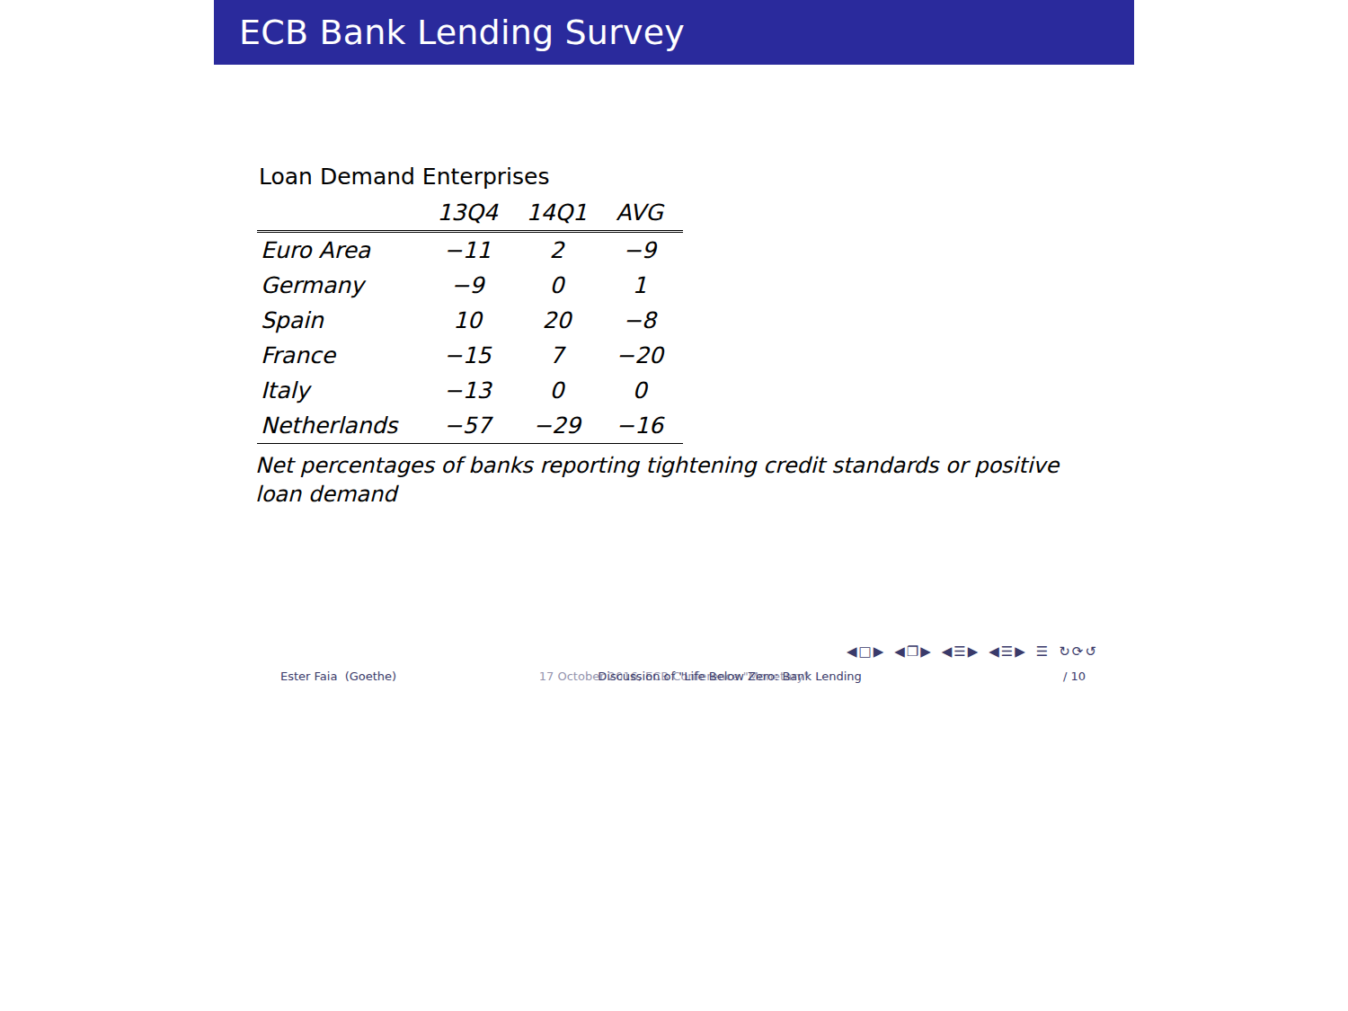ECB Bank Lending Survey
Loan Demand Enterprises
| | 13Q4 | 14Q1 | AVG |
| --- | --- | --- | --- |
| Euro Area | −11 | 2 | −9 |
| Germany | −9 | 0 | 1 |
| Spain | 10 | 20 | −8 |
| France | −15 | 7 | −20 |
| Italy | −13 | 0 | 0 |
| Netherlands | −57 | −29 | −16 |
Net percentages of banks reporting tightening credit standards or positive loan demand
◀□▶ ◀❐▶ ◀☰▶ ◀☰▶ ☰ ↻⟳↺
17 October 2016, ECB Conference "Monetary"
Ester Faia (Goethe)
Discussion of "Life Below Zero: Bank Lending
/ 10